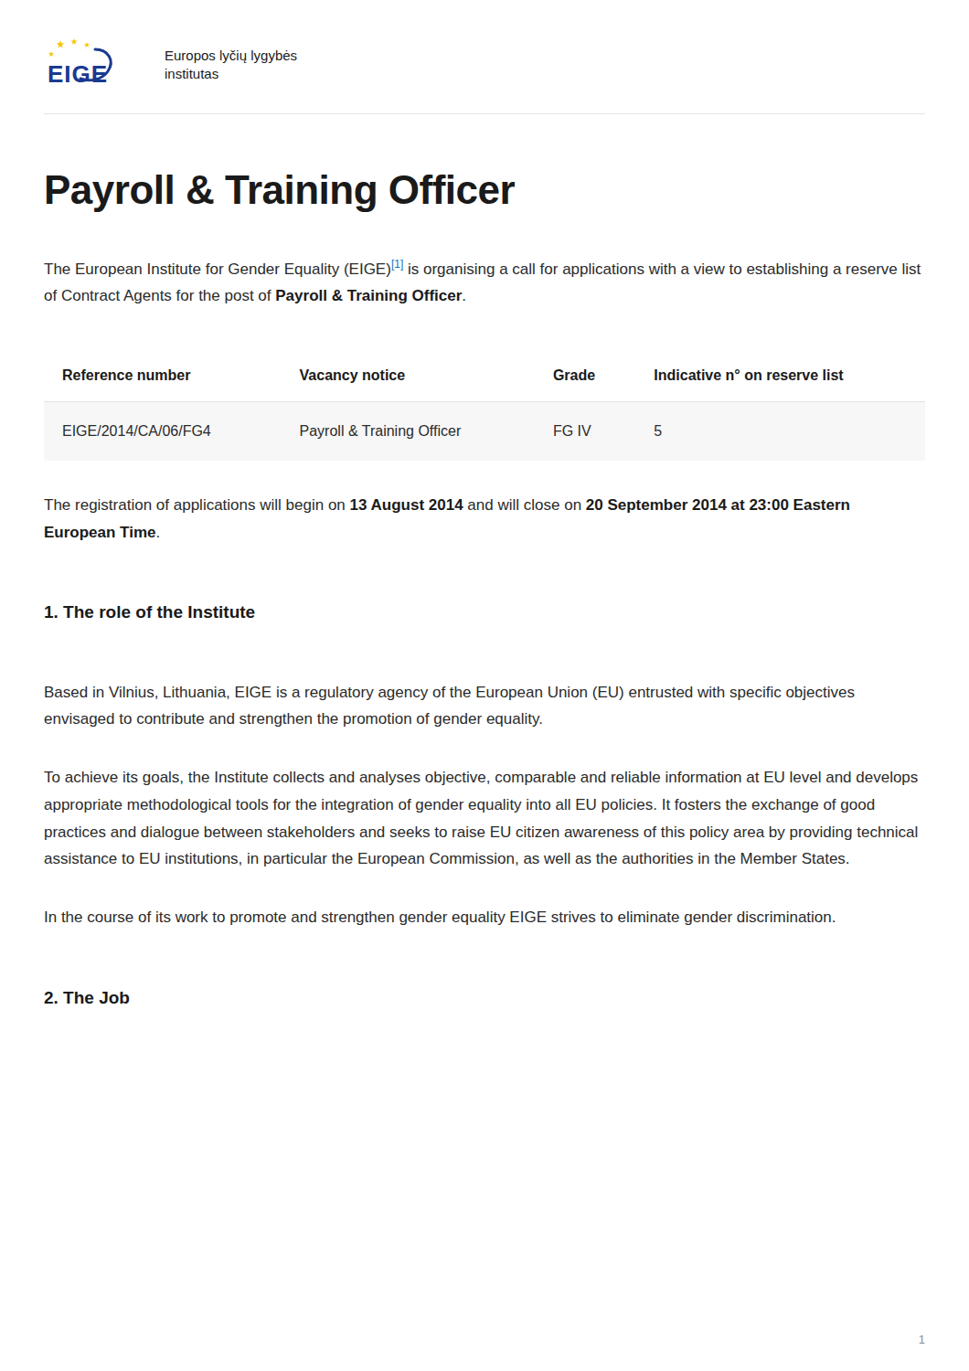EIGE
Europos lyčių lygybės
institutas
Payroll & Training Officer
The European Institute for Gender Equality (EIGE)[1] is organising a call for applications with a view to establishing a reserve list of Contract Agents for the post of Payroll & Training Officer.
| Reference number | Vacancy notice | Grade | Indicative n° on reserve list |
| --- | --- | --- | --- |
| EIGE/2014/CA/06/FG4 | Payroll & Training Officer | FG IV | 5 |
The registration of applications will begin on 13 August 2014 and will close on 20 September 2014 at 23:00 Eastern European Time.
1. The role of the Institute
Based in Vilnius, Lithuania, EIGE is a regulatory agency of the European Union (EU) entrusted with specific objectives envisaged to contribute and strengthen the promotion of gender equality.
To achieve its goals, the Institute collects and analyses objective, comparable and reliable information at EU level and develops appropriate methodological tools for the integration of gender equality into all EU policies. It fosters the exchange of good practices and dialogue between stakeholders and seeks to raise EU citizen awareness of this policy area by providing technical assistance to EU institutions, in particular the European Commission, as well as the authorities in the Member States.
In the course of its work to promote and strengthen gender equality EIGE strives to eliminate gender discrimination.
2. The Job
1